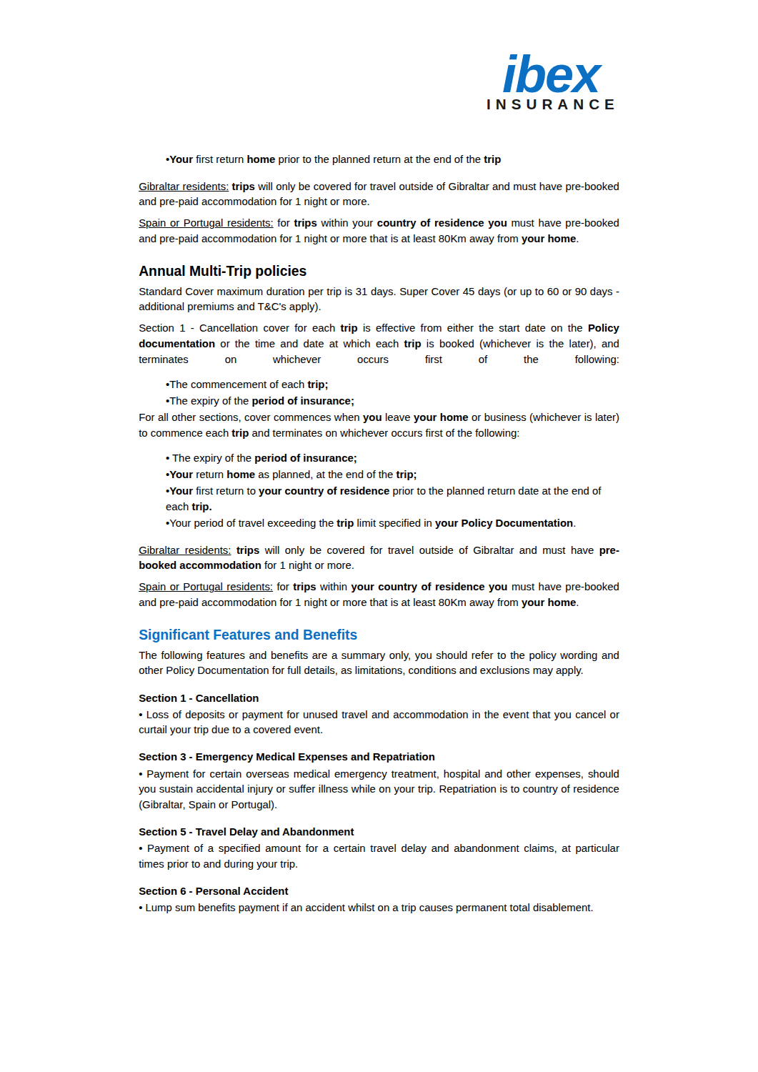ibex
INSURANCE
•Your first return home prior to the planned return at the end of the trip
Gibraltar residents: trips will only be covered for travel outside of Gibraltar and must have pre-booked and pre-paid accommodation for 1 night or more.
Spain or Portugal residents: for trips within your country of residence you must have pre-booked and pre-paid accommodation for 1 night or more that is at least 80Km away from your home.
Annual Multi-Trip policies
Standard Cover maximum duration per trip is 31 days. Super Cover 45 days (or up to 60 or 90 days - additional premiums and T&C's apply).
Section 1 - Cancellation cover for each trip is effective from either the start date on the Policy documentation or the time and date at which each trip is booked (whichever is the later), and terminates on whichever occurs first of the following:
•The commencement of each trip;
•The expiry of the period of insurance;
For all other sections, cover commences when you leave your home or business (whichever is later) to commence each trip and terminates on whichever occurs first of the following:
• The expiry of the period of insurance;
•Your return home as planned, at the end of the trip;
•Your first return to your country of residence prior to the planned return date at the end of each trip.
•Your period of travel exceeding the trip limit specified in your Policy Documentation.
Gibraltar residents: trips will only be covered for travel outside of Gibraltar and must have pre-booked accommodation for 1 night or more.
Spain or Portugal residents: for trips within your country of residence you must have pre-booked and pre-paid accommodation for 1 night or more that is at least 80Km away from your home.
Significant Features and Benefits
The following features and benefits are a summary only, you should refer to the policy wording and other Policy Documentation for full details, as limitations, conditions and exclusions may apply.
Section 1 - Cancellation
• Loss of deposits or payment for unused travel and accommodation in the event that you cancel or curtail your trip due to a covered event.
Section 3 - Emergency Medical Expenses and Repatriation
• Payment for certain overseas medical emergency treatment, hospital and other expenses, should you sustain accidental injury or suffer illness while on your trip. Repatriation is to country of residence (Gibraltar, Spain or Portugal).
Section 5 - Travel Delay and Abandonment
• Payment of a specified amount for a certain travel delay and abandonment claims, at particular times prior to and during your trip.
Section 6 - Personal Accident
• Lump sum benefits payment if an accident whilst on a trip causes permanent total disablement.